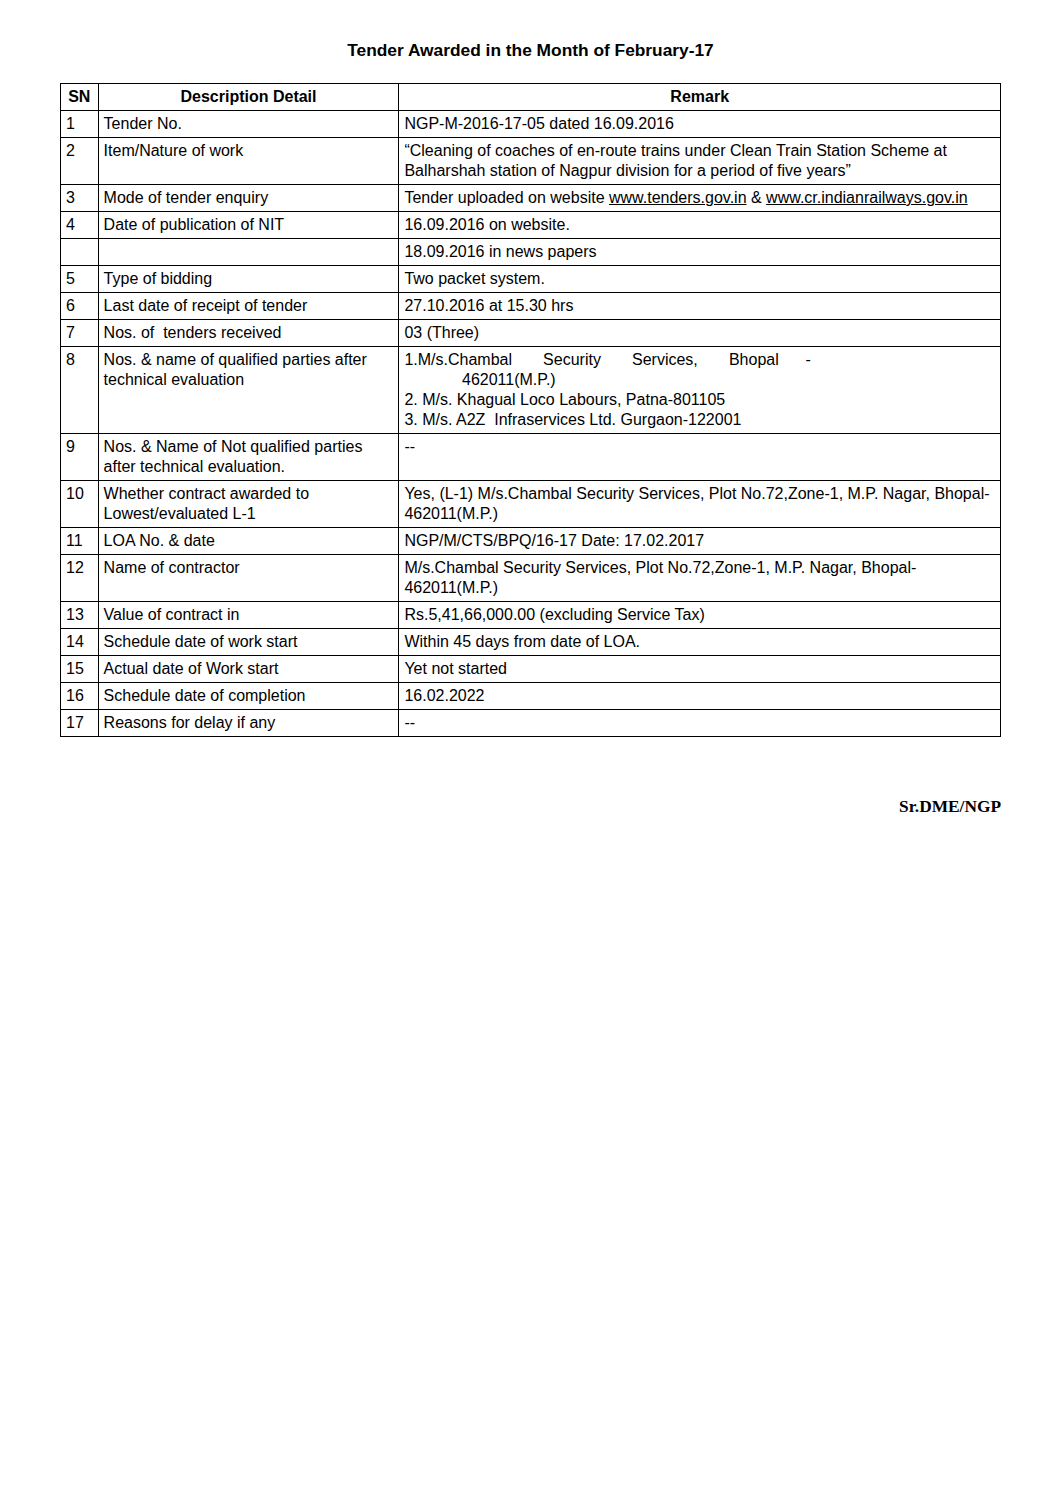Tender Awarded in the Month of February-17
| SN | Description Detail | Remark |
| --- | --- | --- |
| 1 | Tender No. | NGP-M-2016-17-05 dated 16.09.2016 |
| 2 | Item/Nature of work | “Cleaning of coaches of en-route trains under Clean Train Station Scheme at Balharshah station of Nagpur division for a period of five years” |
| 3 | Mode of tender enquiry | Tender uploaded on website www.tenders.gov.in & www.cr.indianrailways.gov.in |
| 4 | Date of publication of NIT | 16.09.2016 on website. |
| | | 18.09.2016 in news papers |
| 5 | Type of bidding | Two packet system. |
| 6 | Last date of receipt of tender | 27.10.2016 at 15.30 hrs |
| 7 | Nos. of tenders received | 03 (Three) |
| 8 | Nos. & name of qualified parties after technical evaluation | 1.M/s.Chambal Security Services, Bhopal - 462011(M.P.) 2. M/s. Khagual Loco Labours, Patna-801105 3. M/s. A2Z Infraservices Ltd. Gurgaon-122001 |
| 9 | Nos. & Name of Not qualified parties after technical evaluation. | -- |
| 10 | Whether contract awarded to Lowest/evaluated L-1 | Yes, (L-1) M/s.Chambal Security Services, Plot No.72,Zone-1, M.P. Nagar, Bhopal- 462011(M.P.) |
| 11 | LOA No. & date | NGP/M/CTS/BPQ/16-17 Date: 17.02.2017 |
| 12 | Name of contractor | M/s.Chambal Security Services, Plot No.72,Zone-1, M.P. Nagar, Bhopal- 462011(M.P.) |
| 13 | Value of contract in | Rs.5,41,66,000.00 (excluding Service Tax) |
| 14 | Schedule date of work start | Within 45 days from date of LOA. |
| 15 | Actual date of Work start | Yet not started |
| 16 | Schedule date of completion | 16.02.2022 |
| 17 | Reasons for delay if any | -- |
Sr.DME/NGP